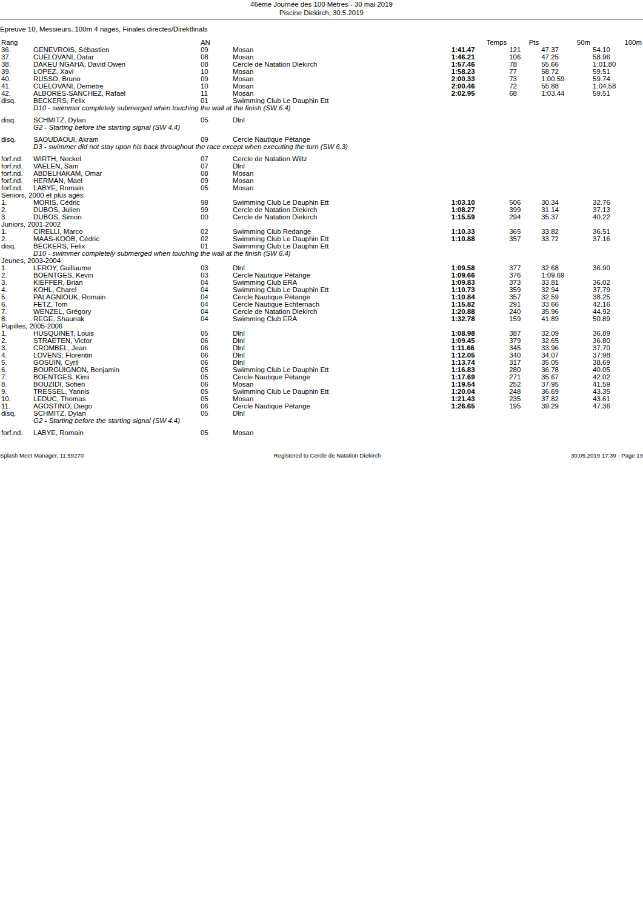46ème Journée des 100 Mètres - 30 mai 2019
Piscine Diekirch, 30.5.2019
Epreuve 10, Messieurs, 100m 4 nages, Finales directes/Direktfinals
| Rang | | AN | | Temps | Pts | 50m | 100m |
| --- | --- | --- | --- | --- | --- | --- | --- |
| 36. | GENEVROIS, Sébastien | 09 | Mosan | 1:41.47 | 121 | 47.37 | 54.10 |
| 37. | CUELOVANI, Datar | 08 | Mosan | 1:46.21 | 106 | 47.25 | 58.96 |
| 38. | DAKEU NGAHA, David Owen | 08 | Cercle de Natation Diekirch | 1:57.46 | 78 | 55.66 | 1:01.80 |
| 39. | LOPEZ, Xavi | 10 | Mosan | 1:58.23 | 77 | 58.72 | 59.51 |
| 40. | RUSSO, Bruno | 09 | Mosan | 2:00.33 | 73 | 1:00.59 | 59.74 |
| 41. | CUELOVANI, Demetre | 10 | Mosan | 2:00.46 | 72 | 55.88 | 1:04.58 |
| 42. | ALBORES-SANCHEZ, Rafael | 11 | Mosan | 2:02.95 | 68 | 1:03.44 | 59.51 |
| disq. | BECKERS, Felix | 01 | Swimming Club Le Dauphin Ett | | | | |
| | D10 - swimmer completely submerged when touching the wall at the finish (SW 6.4) |
| disq. | SCHMITZ, Dylan | 05 | Dlnl | | | | |
| | G2 - Starting before the starting signal (SW 4.4) |
| disq. | SAOUDAOUI, Akram | 09 | Cercle Nautique Pétange | | | | |
| | D3 - swimmer did not stay upon his back throughout the race except when executing the turn (SW 6.3) |
| forf.nd. | WIRTH, Neckel | 07 | Cercle de Natation Wiltz | | | | |
| forf.nd. | VAELEN, Sam | 07 | Dlnl | | | | |
| forf.nd. | ABDELHAKAM, Omar | 08 | Mosan | | | | |
| forf.nd. | HERMAN, Mael | 09 | Mosan | | | | |
| forf.nd. | LABYE, Romain | 05 | Mosan | | | | |
| Seniors, 2000 et plus agés |
| 1. | MORIS, Cédric | 98 | Swimming Club Le Dauphin Ett | 1:03.10 | 506 | 30.34 | 32.76 |
| 2. | DUBOS, Julien | 99 | Cercle de Natation Diekirch | 1:08.27 | 399 | 31.14 | 37.13 |
| 3. | DUBOS, Simon | 00 | Cercle de Natation Diekirch | 1:15.59 | 294 | 35.37 | 40.22 |
| Juniors, 2001-2002 |
| 1. | CIRELLI, Marco | 02 | Swimming Club Redange | 1:10.33 | 365 | 33.82 | 36.51 |
| 2. | MAAS-KOOB, Cédric | 02 | Swimming Club Le Dauphin Ett | 1:10.88 | 357 | 33.72 | 37.16 |
| disq. | BECKERS, Felix | 01 | Swimming Club Le Dauphin Ett | | | | |
| | D10 - swimmer completely submerged when touching the wall at the finish (SW 6.4) |
| Jeunes, 2003-2004 |
| 1. | LEROY, Guillaume | 03 | Dlnl | 1:09.58 | 377 | 32.68 | 36.90 |
| 2. | BOENTGES, Kevin | 03 | Cercle Nautique Pétange | 1:09.66 | 376 | 1:09.69 | |
| 3. | KIEFFER, Brian | 04 | Swimming Club ERA | 1:09.83 | 373 | 33.81 | 36.02 |
| 4. | KOHL, Charel | 04 | Swimming Club Le Dauphin Ett | 1:10.73 | 359 | 32.94 | 37.79 |
| 5. | PALAGNIOUK, Romain | 04 | Cercle Nautique Pétange | 1:10.84 | 357 | 32.59 | 38.25 |
| 6. | FETZ, Tom | 04 | Cercle Nautique Echternach | 1:15.82 | 291 | 33.66 | 42.16 |
| 7. | WENZEL, Grégory | 04 | Cercle de Natation Diekirch | 1:20.88 | 240 | 35.96 | 44.92 |
| 8. | REGE, Shaunak | 04 | Swimming Club ERA | 1:32.78 | 159 | 41.89 | 50.89 |
| Pupilles, 2005-2006 |
| 1. | HUSQUINET, Louis | 05 | Dlnl | 1:08.98 | 387 | 32.09 | 36.89 |
| 2. | STRAETEN, Victor | 06 | Dlnl | 1:09.45 | 379 | 32.65 | 36.80 |
| 3. | CROMBEL, Jean | 06 | Dlnl | 1:11.66 | 345 | 33.96 | 37.70 |
| 4. | LOVENS, Florentin | 06 | Dlnl | 1:12.05 | 340 | 34.07 | 37.98 |
| 5. | GOSUIN, Cyril | 06 | Dlnl | 1:13.74 | 317 | 35.05 | 38.69 |
| 6. | BOURGUIGNON, Benjamin | 05 | Swimming Club Le Dauphin Ett | 1:16.83 | 280 | 36.78 | 40.05 |
| 7. | BOENTGES, Kimi | 05 | Cercle Nautique Pétange | 1:17.69 | 271 | 35.67 | 42.02 |
| 8. | BOUZIDI, Sofien | 06 | Mosan | 1:19.54 | 252 | 37.95 | 41.59 |
| 9. | TRESSEL, Yannis | 05 | Swimming Club Le Dauphin Ett | 1:20.04 | 248 | 36.69 | 43.35 |
| 10. | LEDUC, Thomas | 05 | Mosan | 1:21.43 | 235 | 37.82 | 43.61 |
| 11. | AGOSTINO, Diego | 06 | Cercle Nautique Pétange | 1:26.65 | 195 | 39.29 | 47.36 |
| disq. | SCHMITZ, Dylan | 05 | Dlnl | | | | |
| | G2 - Starting before the starting signal (SW 4.4) |
| forf.nd. | LABYE, Romain | 05 | Mosan | | | | |
Splash Meet Manager, 11.59270
Registered to Cercle de Natation Diekirch
30.05.2019 17:39 - Page 19